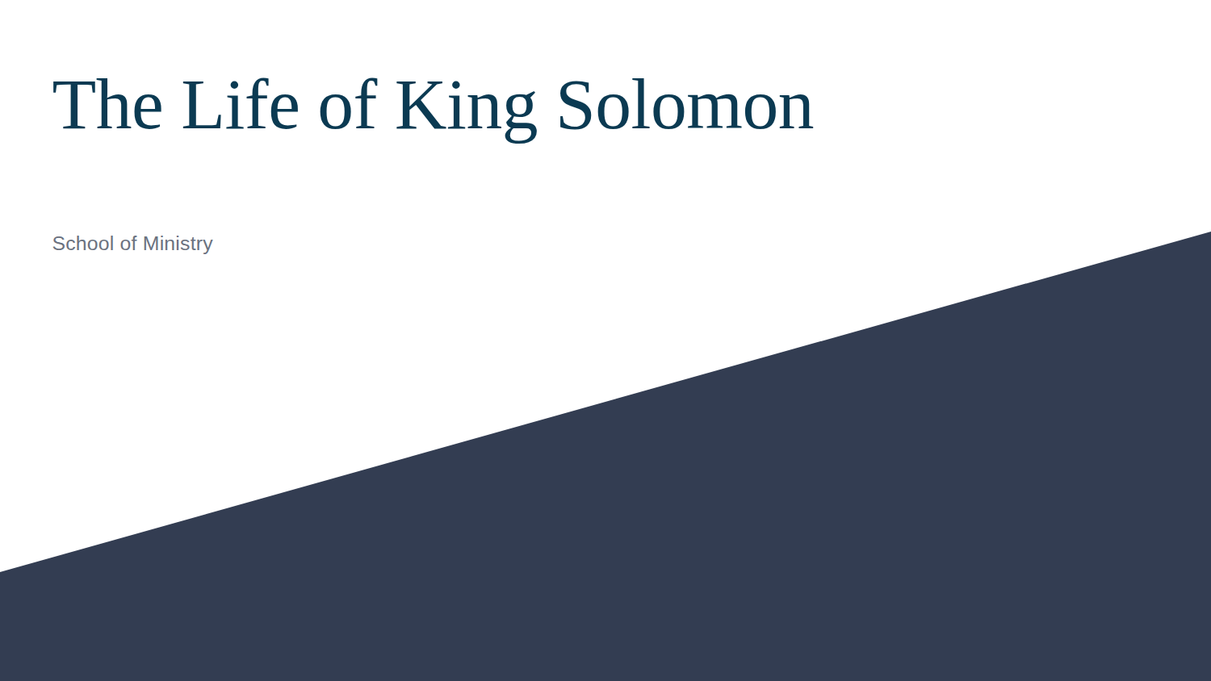The Life of King Solomon
School of Ministry